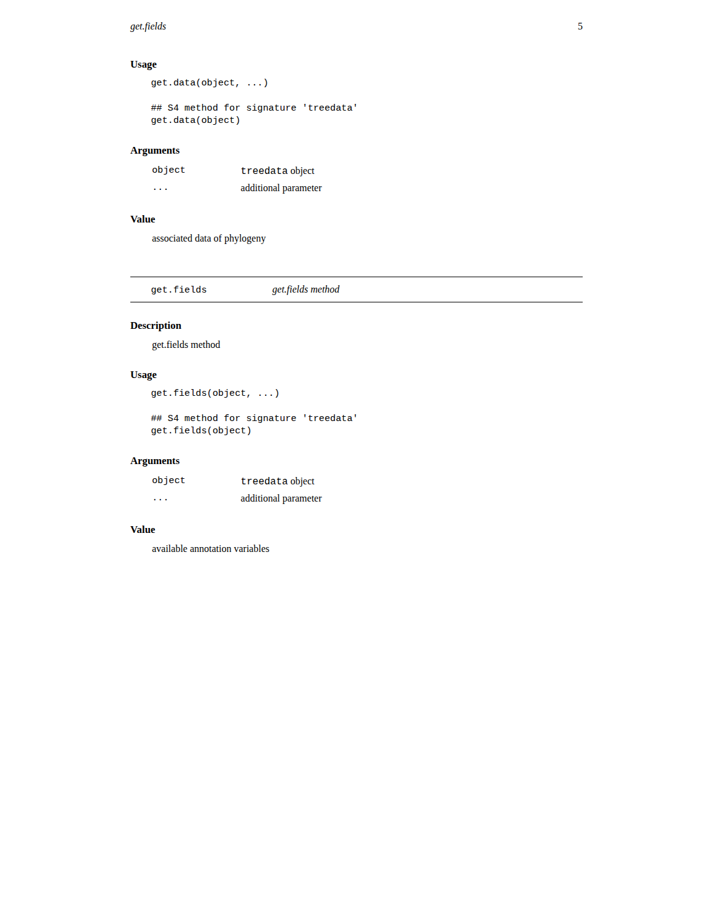get.fields 5
Usage
get.data(object, ...)

## S4 method for signature 'treedata'
get.data(object)
Arguments
| object | treedata object |
| ... | additional parameter |
Value
associated data of phylogeny
get.fields get.fields method
Description
get.fields method
Usage
get.fields(object, ...)

## S4 method for signature 'treedata'
get.fields(object)
Arguments
| object | treedata object |
| ... | additional parameter |
Value
available annotation variables